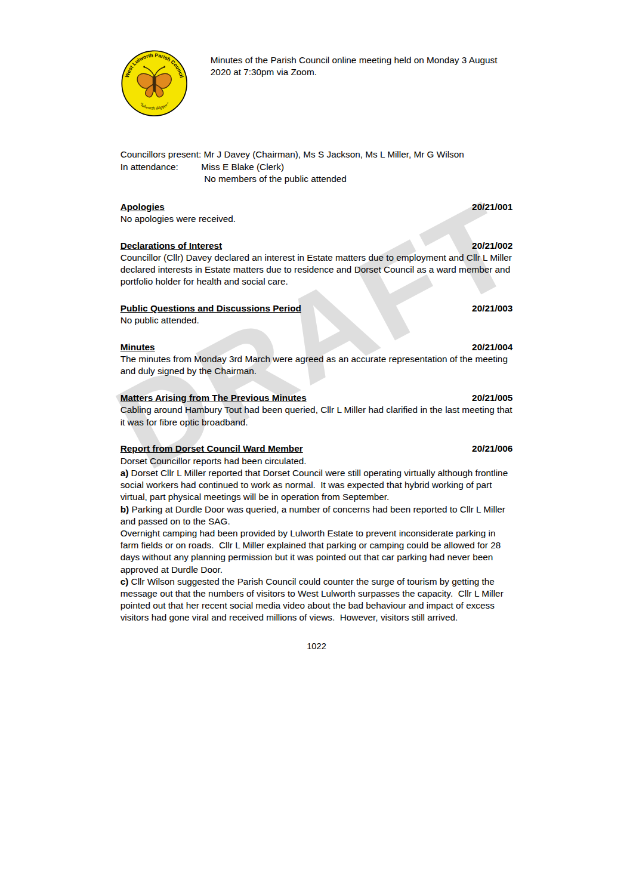DRAFT
West Lulworth Parish Council "lulworth skipper"
Minutes of the Parish Council online meeting held on Monday 3 August 2020 at 7:30pm via Zoom.
Councillors present: Mr J Davey (Chairman), Ms S Jackson, Ms L Miller, Mr G Wilson
In attendance: Miss E Blake (Clerk)
No members of the public attended
Apologies 20/21/001
No apologies were received.
Declarations of Interest 20/21/002
Councillor (Cllr) Davey declared an interest in Estate matters due to employment and Cllr L Miller declared interests in Estate matters due to residence and Dorset Council as a ward member and portfolio holder for health and social care.
Public Questions and Discussions Period 20/21/003
No public attended.
Minutes 20/21/004
The minutes from Monday 3rd March were agreed as an accurate representation of the meeting and duly signed by the Chairman.
Matters Arising from The Previous Minutes 20/21/005
Cabling around Hambury Tout had been queried, Cllr L Miller had clarified in the last meeting that it was for fibre optic broadband.
Report from Dorset Council Ward Member 20/21/006
Dorset Councillor reports had been circulated.
a) Dorset Cllr L Miller reported that Dorset Council were still operating virtually although frontline social workers had continued to work as normal. It was expected that hybrid working of part virtual, part physical meetings will be in operation from September.
b) Parking at Durdle Door was queried, a number of concerns had been reported to Cllr L Miller and passed on to the SAG.
Overnight camping had been provided by Lulworth Estate to prevent inconsiderate parking in farm fields or on roads. Cllr L Miller explained that parking or camping could be allowed for 28 days without any planning permission but it was pointed out that car parking had never been approved at Durdle Door.
c) Cllr Wilson suggested the Parish Council could counter the surge of tourism by getting the message out that the numbers of visitors to West Lulworth surpasses the capacity. Cllr L Miller pointed out that her recent social media video about the bad behaviour and impact of excess visitors had gone viral and received millions of views. However, visitors still arrived.
1022